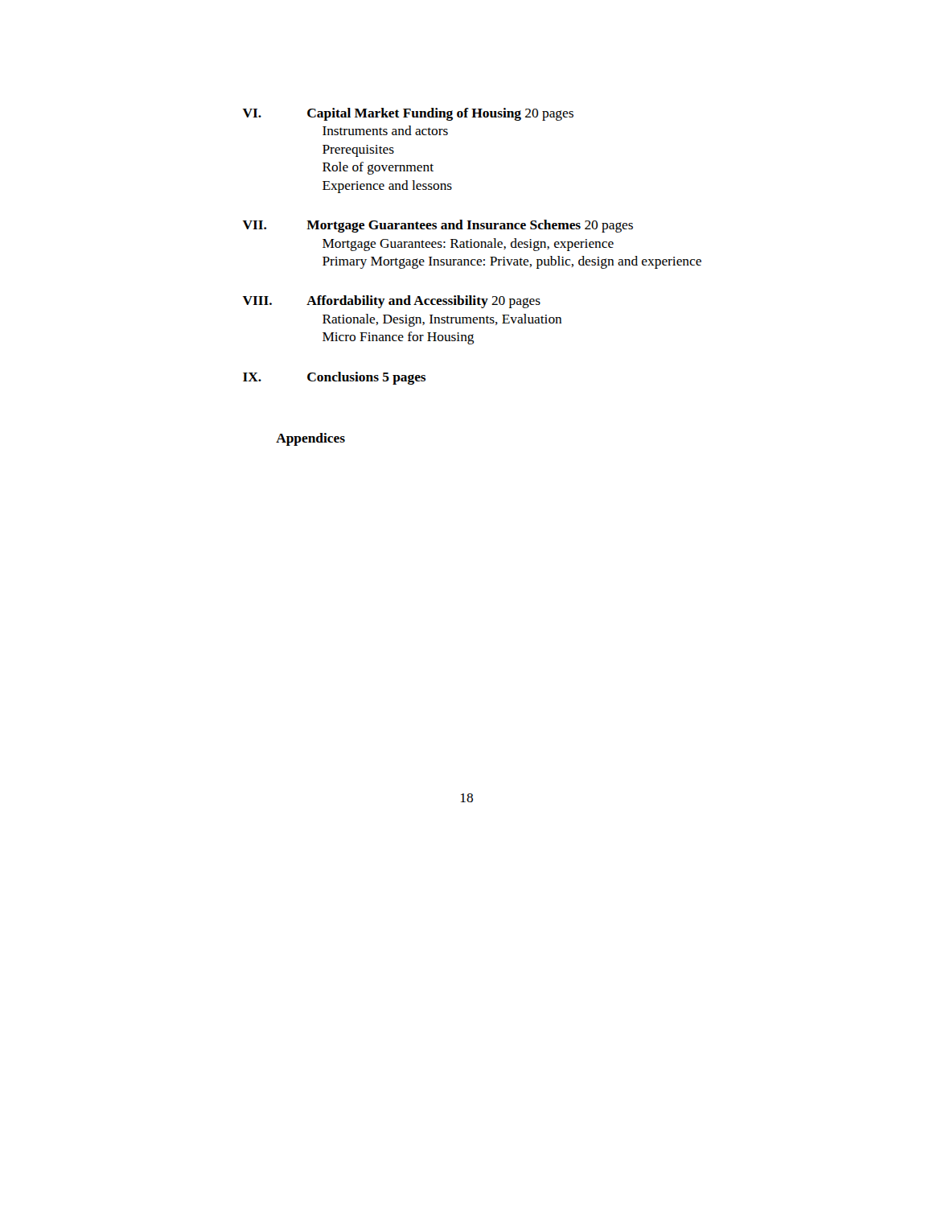VI. Capital Market Funding of Housing 20 pages
Instruments and actors
Prerequisites
Role of government
Experience and lessons
VII. Mortgage Guarantees and Insurance Schemes 20 pages
Mortgage Guarantees: Rationale, design, experience
Primary Mortgage Insurance: Private, public, design and experience
VIII. Affordability and Accessibility 20 pages
Rationale, Design, Instruments, Evaluation
Micro Finance for Housing
IX. Conclusions 5 pages
Appendices
18